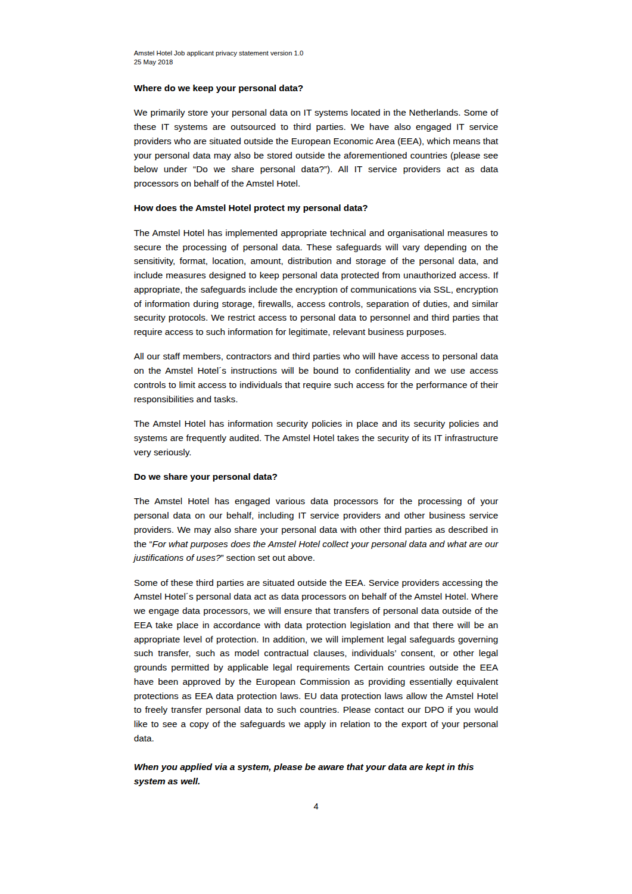Amstel Hotel Job applicant privacy statement version 1.0
25 May 2018
Where do we keep your personal data?
We primarily store your personal data on IT systems located in the Netherlands. Some of these IT systems are outsourced to third parties. We have also engaged IT service providers who are situated outside the European Economic Area (EEA), which means that your personal data may also be stored outside the aforementioned countries (please see below under “Do we share personal data?”). All IT service providers act as data processors on behalf of the Amstel Hotel.
How does the Amstel Hotel protect my personal data?
The Amstel Hotel has implemented appropriate technical and organisational measures to secure the processing of personal data. These safeguards will vary depending on the sensitivity, format, location, amount, distribution and storage of the personal data, and include measures designed to keep personal data protected from unauthorized access. If appropriate, the safeguards include the encryption of communications via SSL, encryption of information during storage, firewalls, access controls, separation of duties, and similar security protocols. We restrict access to personal data to personnel and third parties that require access to such information for legitimate, relevant business purposes.
All our staff members, contractors and third parties who will have access to personal data on the Amstel Hotel´s instructions will be bound to confidentiality and we use access controls to limit access to individuals that require such access for the performance of their responsibilities and tasks.
The Amstel Hotel has information security policies in place and its security policies and systems are frequently audited. The Amstel Hotel takes the security of its IT infrastructure very seriously.
Do we share your personal data?
The Amstel Hotel has engaged various data processors for the processing of your personal data on our behalf, including IT service providers and other business service providers. We may also share your personal data with other third parties as described in the “For what purposes does the Amstel Hotel collect your personal data and what are our justifications of uses?” section set out above.
Some of these third parties are situated outside the EEA. Service providers accessing the Amstel Hotel´s personal data act as data processors on behalf of the Amstel Hotel. Where we engage data processors, we will ensure that transfers of personal data outside of the EEA take place in accordance with data protection legislation and that there will be an appropriate level of protection. In addition, we will implement legal safeguards governing such transfer, such as model contractual clauses, individuals’ consent, or other legal grounds permitted by applicable legal requirements Certain countries outside the EEA have been approved by the European Commission as providing essentially equivalent protections as EEA data protection laws. EU data protection laws allow the Amstel Hotel to freely transfer personal data to such countries. Please contact our DPO if you would like to see a copy of the safeguards we apply in relation to the export of your personal data.
When you applied via a system, please be aware that your data are kept in this system as well.
4